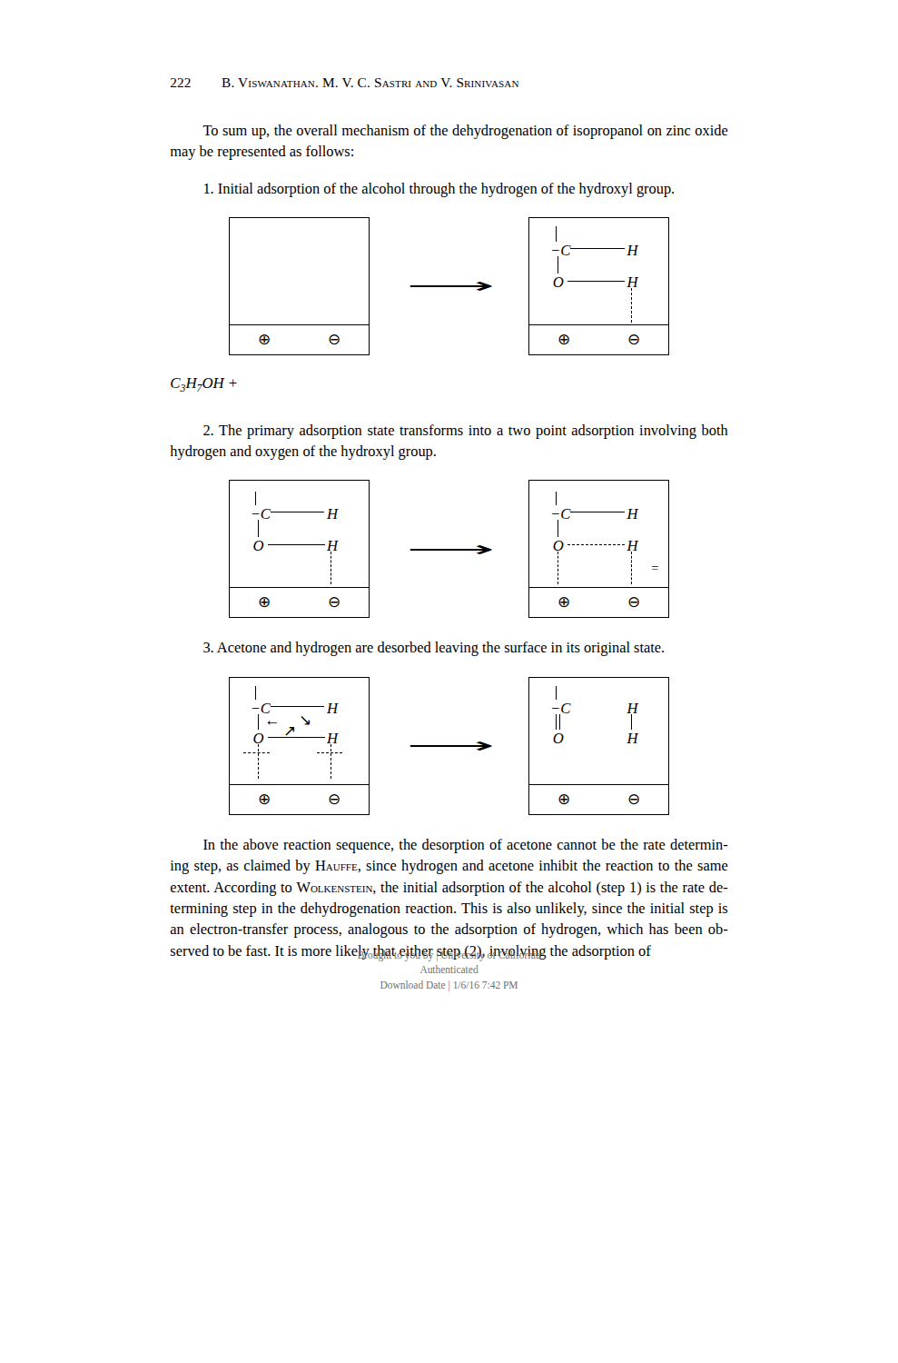222 B. Viswanathan. M. V. C. Sastri and V. Srinivasan
To sum up, the overall mechanism of the dehydrogenation of isopropanol on zinc oxide may be represented as follows:
1. Initial adsorption of the alcohol through the hydrogen of the hydroxyl group.
⊕ ⊖
⟶
−C H O H
⊕ ⊖
C3H7OH +
2. The primary adsorption state transforms into a two point adsorption involving both hydrogen and oxygen of the hydroxyl group.
−C H O H
⊕ ⊖
⟶
−C H O H =
⊕ ⊖
3. Acetone and hydrogen are desorbed leaving the surface in its original state.
−C H O H ← ↘ ↗
⊕ ⊖
⟶
−C O H H
⊕ ⊖
In the above reaction sequence, the desorption of acetone cannot be the rate determining step, as claimed by Hauffe, since hydrogen and acetone inhibit the reaction to the same extent. According to Wolkenstein, the initial adsorption of the alcohol (step 1) is the rate determining step in the dehydrogenation reaction. This is also unlikely, since the initial step is an electron-transfer process, analogous to the adsorption of hydrogen, which has been observed to be fast. It is more likely that either step (2), involving the adsorption of
Brought to you by | University of California
Authenticated
Download Date | 1/6/16 7:42 PM